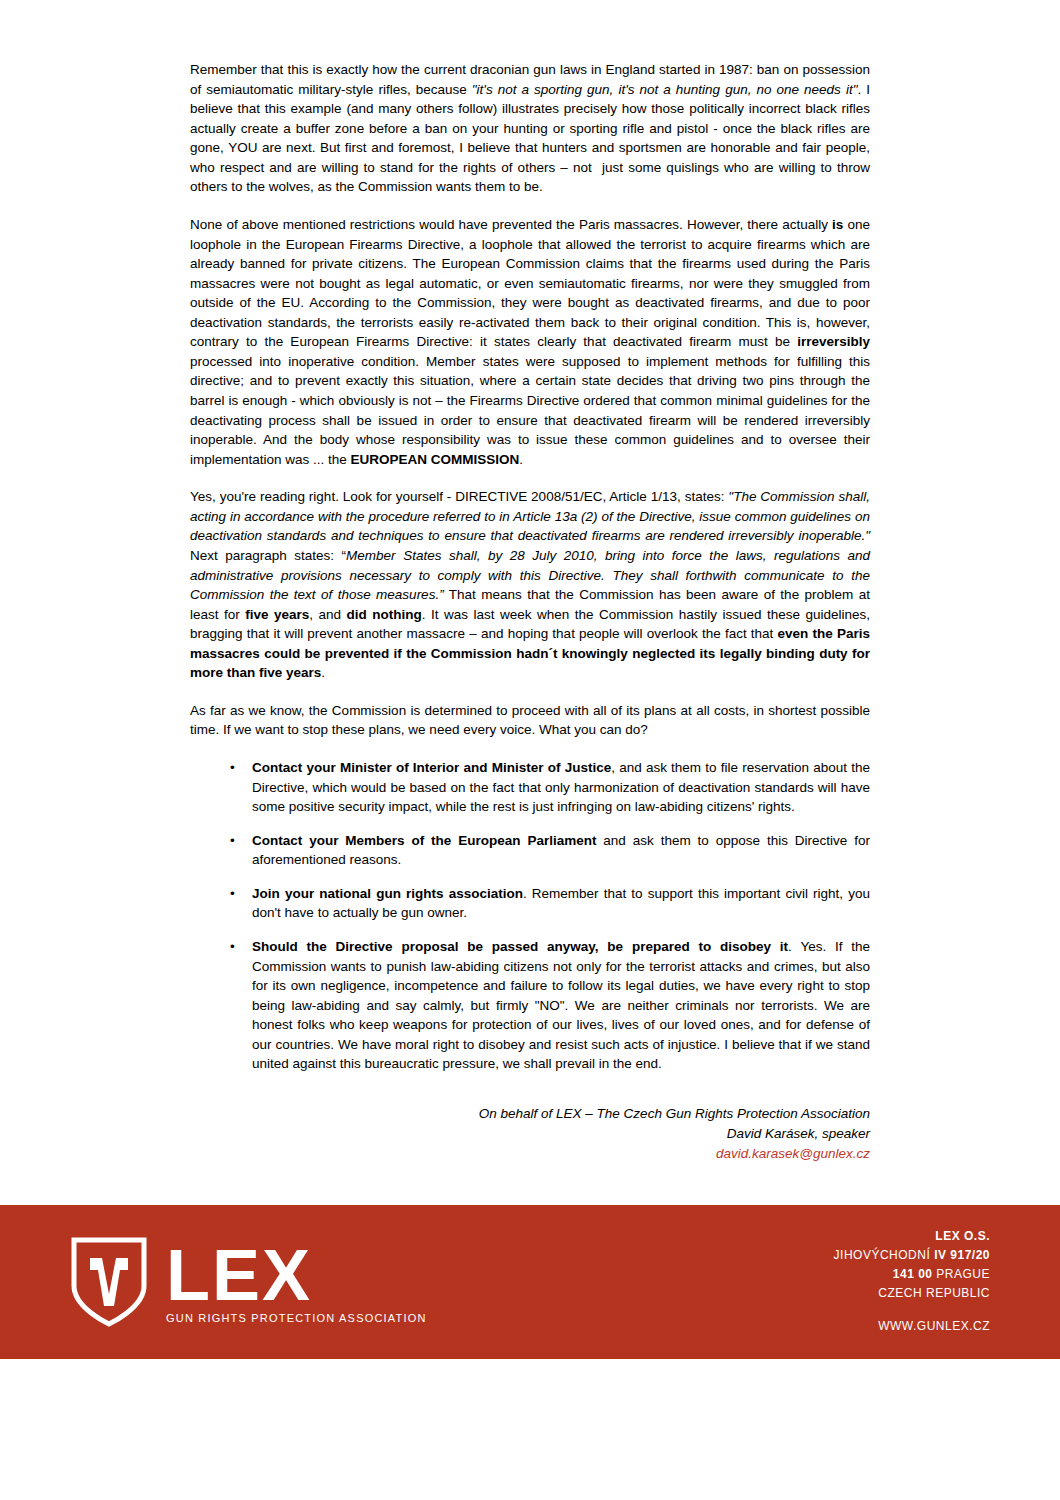Remember that this is exactly how the current draconian gun laws in England started in 1987: ban on possession of semiautomatic military-style rifles, because "it's not a sporting gun, it's not a hunting gun, no one needs it". I believe that this example (and many others follow) illustrates precisely how those politically incorrect black rifles actually create a buffer zone before a ban on your hunting or sporting rifle and pistol - once the black rifles are gone, YOU are next. But first and foremost, I believe that hunters and sportsmen are honorable and fair people, who respect and are willing to stand for the rights of others – not just some quislings who are willing to throw others to the wolves, as the Commission wants them to be.
None of above mentioned restrictions would have prevented the Paris massacres. However, there actually is one loophole in the European Firearms Directive, a loophole that allowed the terrorist to acquire firearms which are already banned for private citizens. The European Commission claims that the firearms used during the Paris massacres were not bought as legal automatic, or even semiautomatic firearms, nor were they smuggled from outside of the EU. According to the Commission, they were bought as deactivated firearms, and due to poor deactivation standards, the terrorists easily re-activated them back to their original condition. This is, however, contrary to the European Firearms Directive: it states clearly that deactivated firearm must be irreversibly processed into inoperative condition. Member states were supposed to implement methods for fulfilling this directive; and to prevent exactly this situation, where a certain state decides that driving two pins through the barrel is enough - which obviously is not – the Firearms Directive ordered that common minimal guidelines for the deactivating process shall be issued in order to ensure that deactivated firearm will be rendered irreversibly inoperable. And the body whose responsibility was to issue these common guidelines and to oversee their implementation was ... the EUROPEAN COMMISSION.
Yes, you're reading right. Look for yourself - DIRECTIVE 2008/51/EC, Article 1/13, states: "The Commission shall, acting in accordance with the procedure referred to in Article 13a (2) of the Directive, issue common guidelines on deactivation standards and techniques to ensure that deactivated firearms are rendered irreversibly inoperable." Next paragraph states: “Member States shall, by 28 July 2010, bring into force the laws, regulations and administrative provisions necessary to comply with this Directive. They shall forthwith communicate to the Commission the text of those measures.” That means that the Commission has been aware of the problem at least for five years, and did nothing. It was last week when the Commission hastily issued these guidelines, bragging that it will prevent another massacre – and hoping that people will overlook the fact that even the Paris massacres could be prevented if the Commission hadn´t knowingly neglected its legally binding duty for more than five years.
As far as we know, the Commission is determined to proceed with all of its plans at all costs, in shortest possible time. If we want to stop these plans, we need every voice. What you can do?
Contact your Minister of Interior and Minister of Justice, and ask them to file reservation about the Directive, which would be based on the fact that only harmonization of deactivation standards will have some positive security impact, while the rest is just infringing on law-abiding citizens' rights.
Contact your Members of the European Parliament and ask them to oppose this Directive for aforementioned reasons.
Join your national gun rights association. Remember that to support this important civil right, you don't have to actually be gun owner.
Should the Directive proposal be passed anyway, be prepared to disobey it. Yes. If the Commission wants to punish law-abiding citizens not only for the terrorist attacks and crimes, but also for its own negligence, incompetence and failure to follow its legal duties, we have every right to stop being law-abiding and say calmly, but firmly "NO". We are neither criminals nor terrorists. We are honest folks who keep weapons for protection of our lives, lives of our loved ones, and for defense of our countries. We have moral right to disobey and resist such acts of injustice. I believe that if we stand united against this bureaucratic pressure, we shall prevail in the end.
On behalf of LEX – The Czech Gun Rights Protection Association
David Karásek, speaker
david.karasek@gunlex.cz
LEX GUN RIGHTS PROTECTION ASSOCIATION
LEX O.S.
JIHOVÝCHODNÍ IV 917/20
141 00 PRAGUE
CZECH REPUBLIC WWW.GUNLEX.CZ